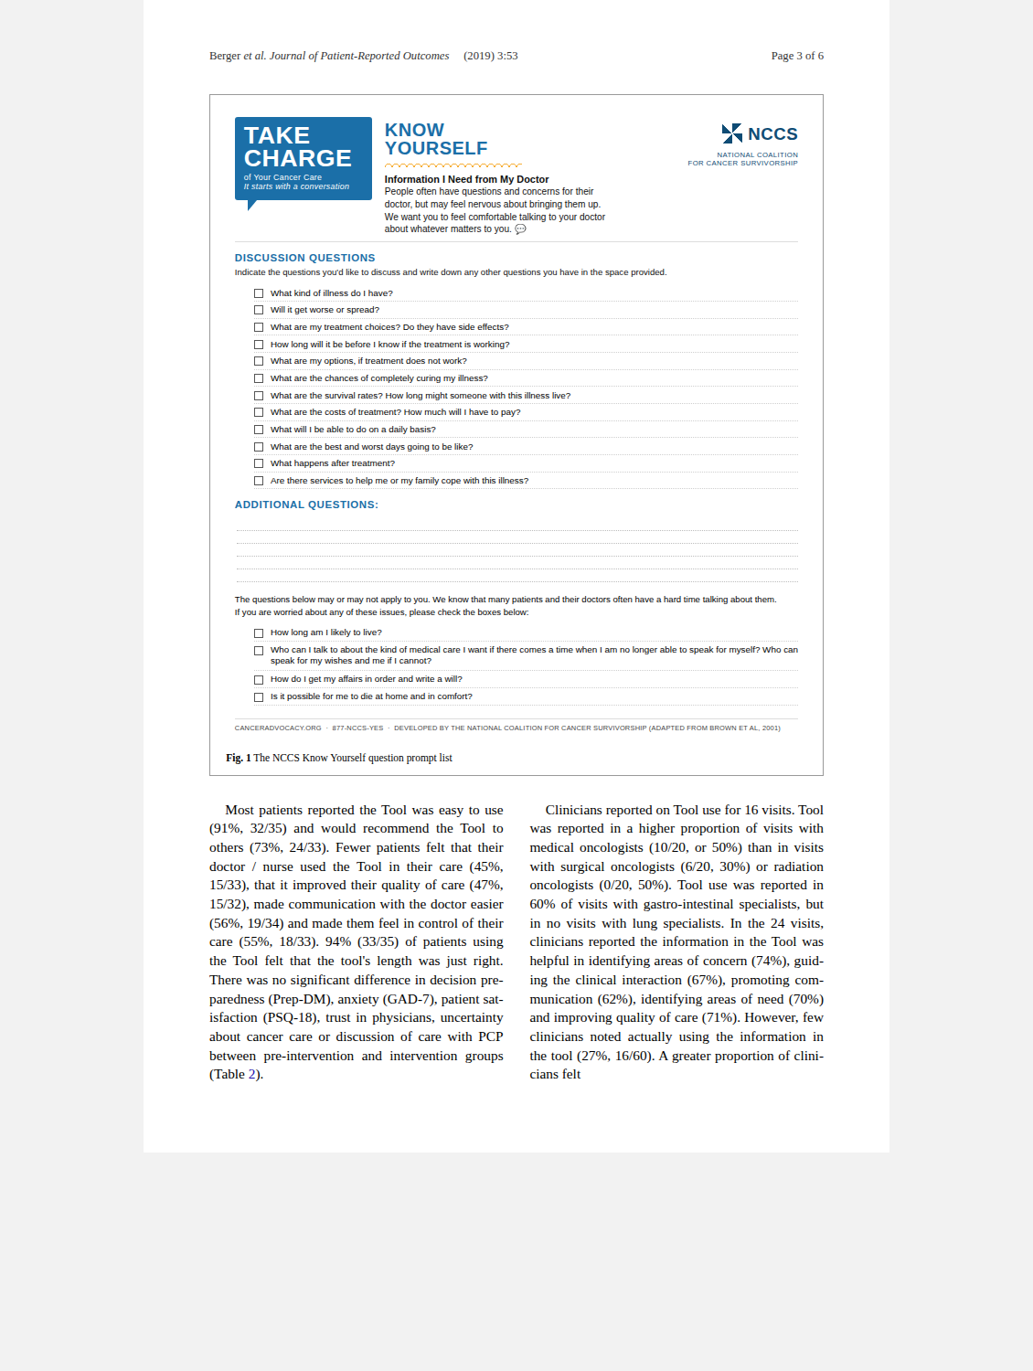Berger et al. Journal of Patient-Reported Outcomes (2019) 3:53
Page 3 of 6
TAKE
CHARGE
of Your Cancer Care
It starts with a conversation
KNOW
YOURSELF
Information I Need from My Doctor
People often have questions and concerns for their doctor, but may feel nervous about bringing them up. We want you to feel comfortable talking to your doctor about whatever matters to you. 💬
NCCS
NATIONAL COALITION
FOR CANCER SURVIVORSHIP
DISCUSSION QUESTIONS
Indicate the questions you'd like to discuss and write down any other questions you have in the space provided.
What kind of illness do I have?
Will it get worse or spread?
What are my treatment choices? Do they have side effects?
How long will it be before I know if the treatment is working?
What are my options, if treatment does not work?
What are the chances of completely curing my illness?
What are the survival rates? How long might someone with this illness live?
What are the costs of treatment? How much will I have to pay?
What will I be able to do on a daily basis?
What are the best and worst days going to be like?
What happens after treatment?
Are there services to help me or my family cope with this illness?
ADDITIONAL QUESTIONS:
The questions below may or may not apply to you. We know that many patients and their doctors often have a hard time talking about them. If you are worried about any of these issues, please check the boxes below:
How long am I likely to live?
Who can I talk to about the kind of medical care I want if there comes a time when I am no longer able to speak for myself? Who can speak for my wishes and me if I cannot?
How do I get my affairs in order and write a will?
Is it possible for me to die at home and in comfort?
CANCERADVOCACY.ORG · 877-NCCS-YES · DEVELOPED BY THE NATIONAL COALITION FOR CANCER SURVIVORSHIP (ADAPTED FROM BROWN ET AL, 2001)
Fig. 1 The NCCS Know Yourself question prompt list
Most patients reported the Tool was easy to use (91%, 32/35) and would recommend the Tool to others (73%, 24/33). Fewer patients felt that their doctor / nurse used the Tool in their care (45%, 15/33), that it improved their quality of care (47%, 15/32), made communication with the doctor easier (56%, 19/34) and made them feel in control of their care (55%, 18/33). 94% (33/35) of patients using the Tool felt that the tool's length was just right. There was no significant difference in decision preparedness (Prep-DM), anxiety (GAD-7), patient satisfaction (PSQ-18), trust in physicians, uncertainty about cancer care or discussion of care with PCP between pre-intervention and intervention groups (Table 2).
Clinicians reported on Tool use for 16 visits. Tool was reported in a higher proportion of visits with medical oncologists (10/20, or 50%) than in visits with surgical oncologists (6/20, 30%) or radiation oncologists (0/20, 50%). Tool use was reported in 60% of visits with gastro-intestinal specialists, but in no visits with lung specialists. In the 24 visits, clinicians reported the information in the Tool was helpful in identifying areas of concern (74%), guiding the clinical interaction (67%), promoting communication (62%), identifying areas of need (70%) and improving quality of care (71%). However, few clinicians noted actually using the information in the tool (27%, 16/60). A greater proportion of clinicians felt